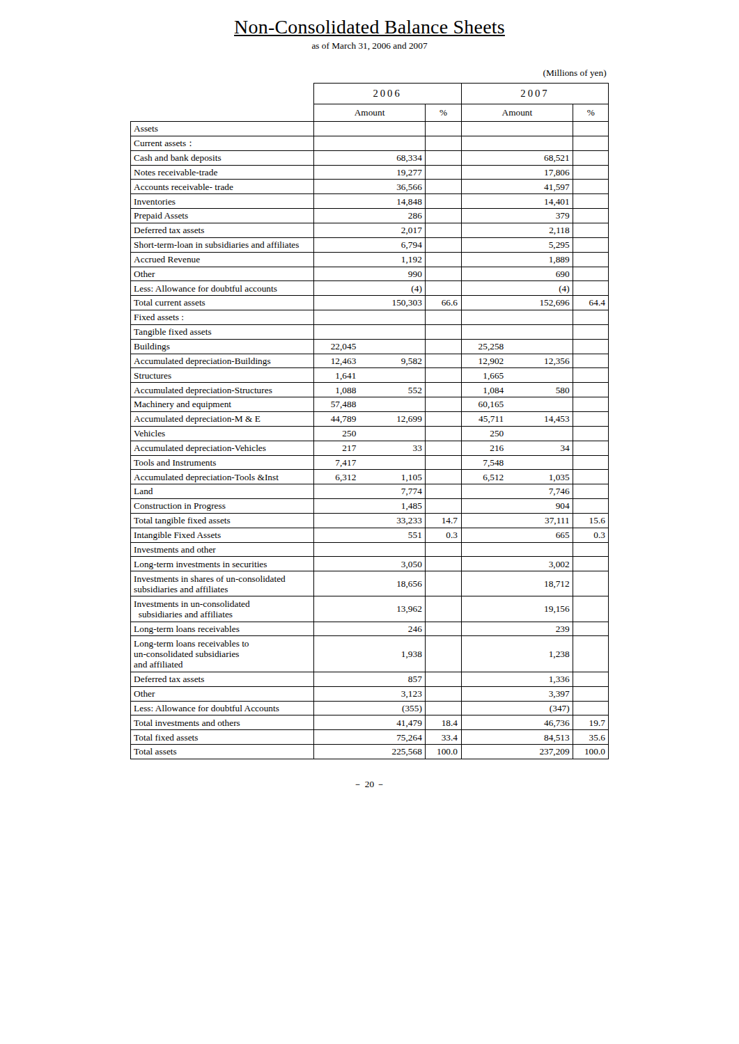Non-Consolidated Balance Sheets
as of March 31, 2006 and 2007
(Millions of yen)
| | 2006 | 2007 |
| --- | --- | --- |
| Amount | % | Amount | % |
| Assets | | | | | | |
| Current assets： | | | | | | |
| Cash and bank deposits | | 68,334 | | | 68,521 | |
| Notes receivable-trade | | 19,277 | | | 17,806 | |
| Accounts receivable- trade | | 36,566 | | | 41,597 | |
| Inventories | | 14,848 | | | 14,401 | |
| Prepaid Assets | | 286 | | | 379 | |
| Deferred tax assets | | 2,017 | | | 2,118 | |
| Short-term-loan in subsidiaries and affiliates | | 6,794 | | | 5,295 | |
| Accrued Revenue | | 1,192 | | | 1,889 | |
| Other | | 990 | | | 690 | |
| Less: Allowance for doubtful accounts | | (4) | | | (4) | |
| Total current assets | | 150,303 | 66.6 | | 152,696 | 64.4 |
| Fixed assets : | | | | | | |
| Tangible fixed assets | | | | | | |
| Buildings | 22,045 | | | 25,258 | | |
| Accumulated depreciation-Buildings | 12,463 | 9,582 | | 12,902 | 12,356 | |
| Structures | 1,641 | | | 1,665 | | |
| Accumulated depreciation-Structures | 1,088 | 552 | | 1,084 | 580 | |
| Machinery and equipment | 57,488 | | | 60,165 | | |
| Accumulated depreciation-M & E | 44,789 | 12,699 | | 45,711 | 14,453 | |
| Vehicles | 250 | | | 250 | | |
| Accumulated depreciation-Vehicles | 217 | 33 | | 216 | 34 | |
| Tools and Instruments | 7,417 | | | 7,548 | | |
| Accumulated depreciation-Tools &Inst | 6,312 | 1,105 | | 6,512 | 1,035 | |
| Land | | 7,774 | | | 7,746 | |
| Construction in Progress | | 1,485 | | | 904 | |
| Total tangible fixed assets | | 33,233 | 14.7 | | 37,111 | 15.6 |
| Intangible Fixed Assets | | 551 | 0.3 | | 665 | 0.3 |
| Investments and other | | | | | | |
| Long-term investments in securities | | 3,050 | | | 3,002 | |
| Investments in shares of un-consolidated subsidiaries and affiliates | | 18,656 | | | 18,712 | |
| Investments in un-consolidated subsidiaries and affiliates | | 13,962 | | | 19,156 | |
| Long-term loans receivables | | 246 | | | 239 | |
| Long-term loans receivables to un-consolidated subsidiaries and affiliated | | 1,938 | | | 1,238 | |
| Deferred tax assets | | 857 | | | 1,336 | |
| Other | | 3,123 | | | 3,397 | |
| Less: Allowance for doubtful Accounts | | (355) | | | (347) | |
| Total investments and others | | 41,479 | 18.4 | | 46,736 | 19.7 |
| Total fixed assets | | 75,264 | 33.4 | | 84,513 | 35.6 |
| Total assets | | 225,568 | 100.0 | | 237,209 | 100.0 |
－ 20 －